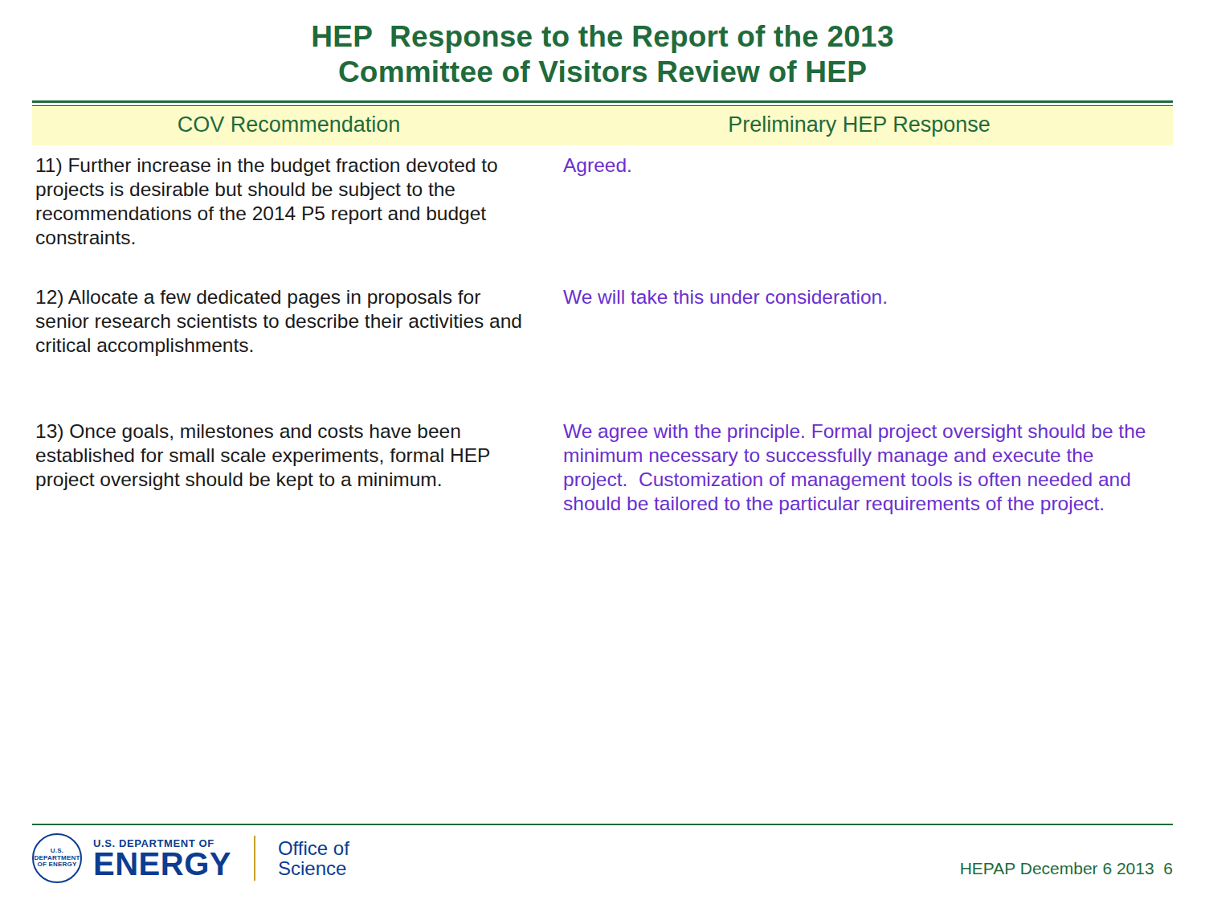HEP Response to the Report of the 2013
Committee of Visitors Review of HEP
| COV Recommendation | Preliminary HEP Response |
| --- | --- |
| 11) Further increase in the budget fraction devoted to projects is desirable but should be subject to the recommendations of the 2014 P5 report and budget constraints. | Agreed. |
| 12) Allocate a few dedicated pages in proposals for senior research scientists to describe their activities and critical accomplishments. | We will take this under consideration. |
| 13) Once goals, milestones and costs have been established for small scale experiments, formal HEP project oversight should be kept to a minimum. | We agree with the principle. Formal project oversight should be the minimum necessary to successfully manage and execute the project. Customization of management tools is often needed and should be tailored to the particular requirements of the project. |
U.S.
DEPARTMENT
OF ENERGY
U.S. DEPARTMENT OF
ENERGY
Office of
Science
HEPAP December 6 2013 6